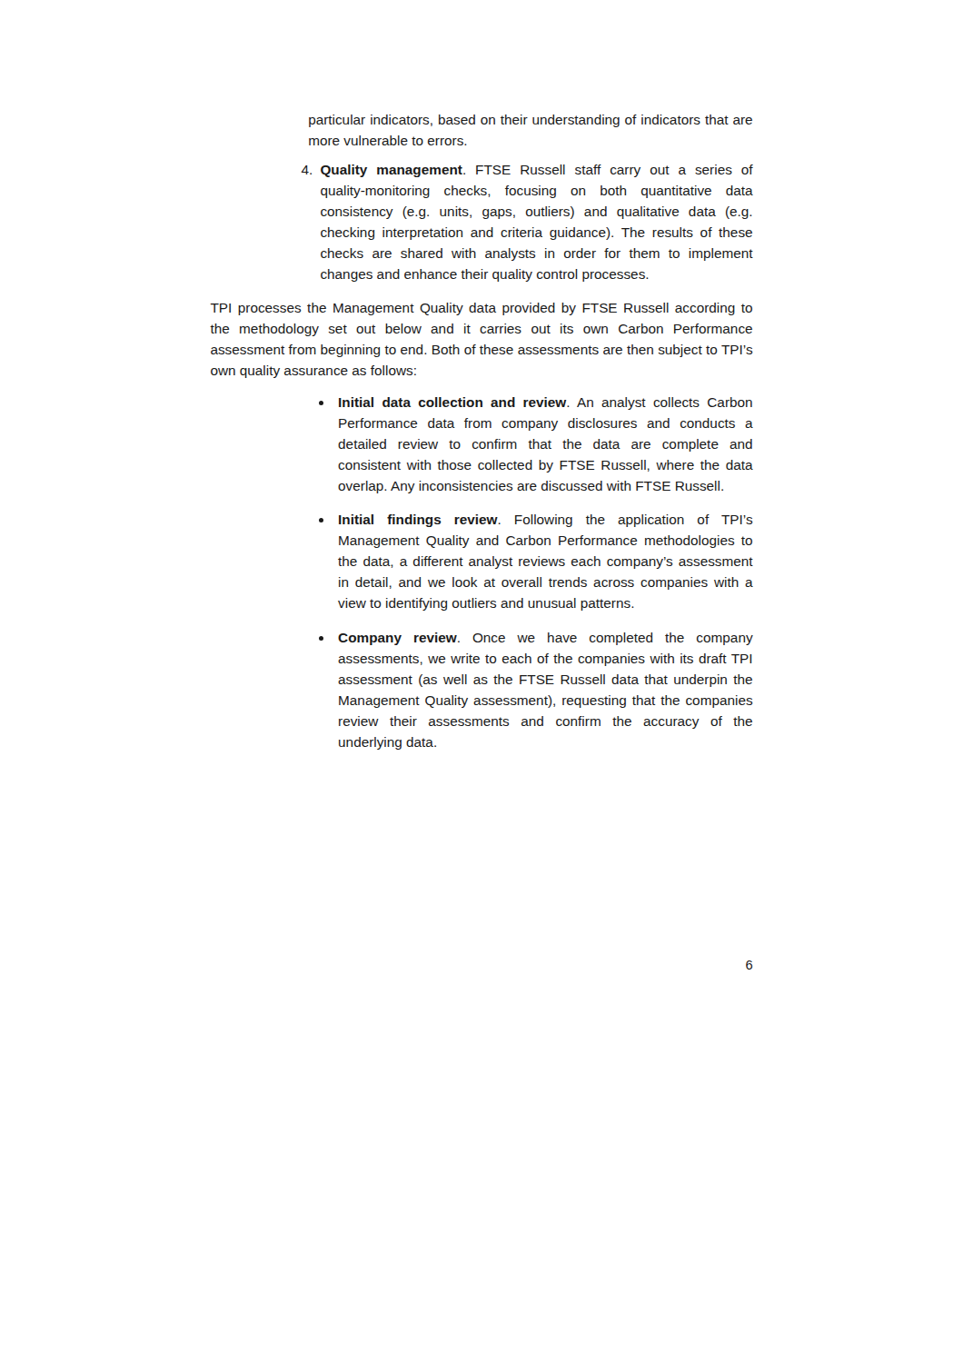particular indicators, based on their understanding of indicators that are more vulnerable to errors.
Quality management. FTSE Russell staff carry out a series of quality-monitoring checks, focusing on both quantitative data consistency (e.g. units, gaps, outliers) and qualitative data (e.g. checking interpretation and criteria guidance). The results of these checks are shared with analysts in order for them to implement changes and enhance their quality control processes.
TPI processes the Management Quality data provided by FTSE Russell according to the methodology set out below and it carries out its own Carbon Performance assessment from beginning to end. Both of these assessments are then subject to TPI’s own quality assurance as follows:
Initial data collection and review. An analyst collects Carbon Performance data from company disclosures and conducts a detailed review to confirm that the data are complete and consistent with those collected by FTSE Russell, where the data overlap. Any inconsistencies are discussed with FTSE Russell.
Initial findings review. Following the application of TPI’s Management Quality and Carbon Performance methodologies to the data, a different analyst reviews each company’s assessment in detail, and we look at overall trends across companies with a view to identifying outliers and unusual patterns.
Company review. Once we have completed the company assessments, we write to each of the companies with its draft TPI assessment (as well as the FTSE Russell data that underpin the Management Quality assessment), requesting that the companies review their assessments and confirm the accuracy of the underlying data.
6